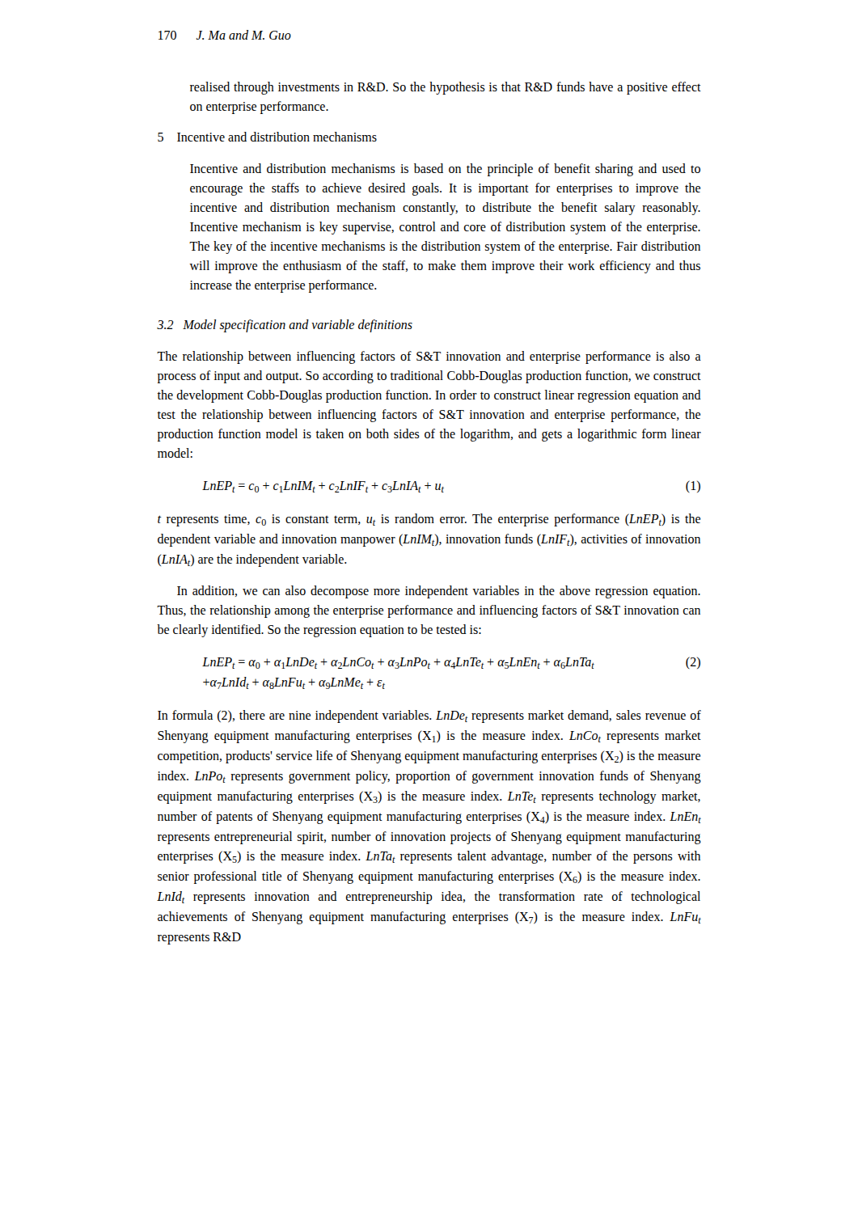170 J. Ma and M. Guo
realised through investments in R&D. So the hypothesis is that R&D funds have a positive effect on enterprise performance.
5 Incentive and distribution mechanisms
Incentive and distribution mechanisms is based on the principle of benefit sharing and used to encourage the staffs to achieve desired goals. It is important for enterprises to improve the incentive and distribution mechanism constantly, to distribute the benefit salary reasonably. Incentive mechanism is key supervise, control and core of distribution system of the enterprise. The key of the incentive mechanisms is the distribution system of the enterprise. Fair distribution will improve the enthusiasm of the staff, to make them improve their work efficiency and thus increase the enterprise performance.
3.2 Model specification and variable definitions
The relationship between influencing factors of S&T innovation and enterprise performance is also a process of input and output. So according to traditional Cobb-Douglas production function, we construct the development Cobb-Douglas production function. In order to construct linear regression equation and test the relationship between influencing factors of S&T innovation and enterprise performance, the production function model is taken on both sides of the logarithm, and gets a logarithmic form linear model:
LnEPt = c0 + c1LnIMt + c2LnIFt + c3LnIAt + ut
(1)
t represents time, c0 is constant term, ut is random error. The enterprise performance (LnEPt) is the dependent variable and innovation manpower (LnIMt), innovation funds (LnIFt), activities of innovation (LnIAt) are the independent variable.
In addition, we can also decompose more independent variables in the above regression equation. Thus, the relationship among the enterprise performance and influencing factors of S&T innovation can be clearly identified. So the regression equation to be tested is:
LnEPt = α0 + α1LnDet + α2LnCot + α3LnPot + α4LnTet + α5LnEnt + α6LnTat
+α7LnIdt + α8LnFut + α9LnMet + εt
(2)
In formula (2), there are nine independent variables. LnDet represents market demand, sales revenue of Shenyang equipment manufacturing enterprises (X1) is the measure index. LnCot represents market competition, products' service life of Shenyang equipment manufacturing enterprises (X2) is the measure index. LnPot represents government policy, proportion of government innovation funds of Shenyang equipment manufacturing enterprises (X3) is the measure index. LnTet represents technology market, number of patents of Shenyang equipment manufacturing enterprises (X4) is the measure index. LnEnt represents entrepreneurial spirit, number of innovation projects of Shenyang equipment manufacturing enterprises (X5) is the measure index. LnTat represents talent advantage, number of the persons with senior professional title of Shenyang equipment manufacturing enterprises (X6) is the measure index. LnIdt represents innovation and entrepreneurship idea, the transformation rate of technological achievements of Shenyang equipment manufacturing enterprises (X7) is the measure index. LnFut represents R&D